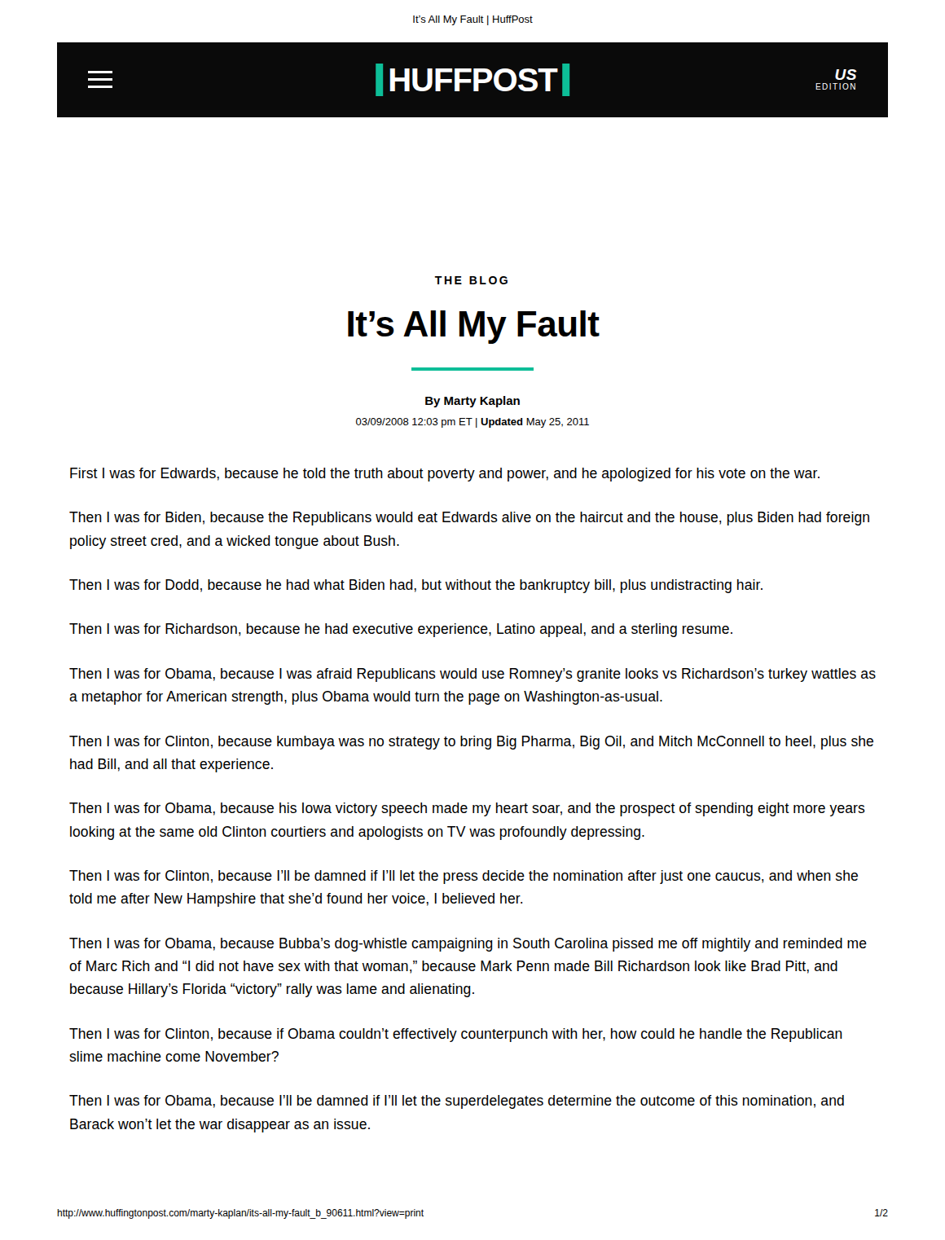It’s All My Fault | HuffPost
HUFFPOST
US EDITION
The Blog
It’s All My Fault
By Marty Kaplan
03/09/2008 12:03 pm ET | Updated May 25, 2011
First I was for Edwards, because he told the truth about poverty and power, and he apologized for his vote on the war.
Then I was for Biden, because the Republicans would eat Edwards alive on the haircut and the house, plus Biden had foreign policy street cred, and a wicked tongue about Bush.
Then I was for Dodd, because he had what Biden had, but without the bankruptcy bill, plus undistracting hair.
Then I was for Richardson, because he had executive experience, Latino appeal, and a sterling resume.
Then I was for Obama, because I was afraid Republicans would use Romney’s granite looks vs Richardson’s turkey wattles as a metaphor for American strength, plus Obama would turn the page on Washington-as-usual.
Then I was for Clinton, because kumbaya was no strategy to bring Big Pharma, Big Oil, and Mitch McConnell to heel, plus she had Bill, and all that experience.
Then I was for Obama, because his Iowa victory speech made my heart soar, and the prospect of spending eight more years looking at the same old Clinton courtiers and apologists on TV was profoundly depressing.
Then I was for Clinton, because I’ll be damned if I’ll let the press decide the nomination after just one caucus, and when she told me after New Hampshire that she’d found her voice, I believed her.
Then I was for Obama, because Bubba’s dog-whistle campaigning in South Carolina pissed me off mightily and reminded me of Marc Rich and “I did not have sex with that woman,” because Mark Penn made Bill Richardson look like Brad Pitt, and because Hillary’s Florida “victory” rally was lame and alienating.
Then I was for Clinton, because if Obama couldn’t effectively counterpunch with her, how could he handle the Republican slime machine come November?
Then I was for Obama, because I’ll be damned if I’ll let the superdelegates determine the outcome of this nomination, and Barack won’t let the war disappear as an issue.
http://www.huffingtonpost.com/marty-kaplan/its-all-my-fault_b_90611.html?view=print 1/2